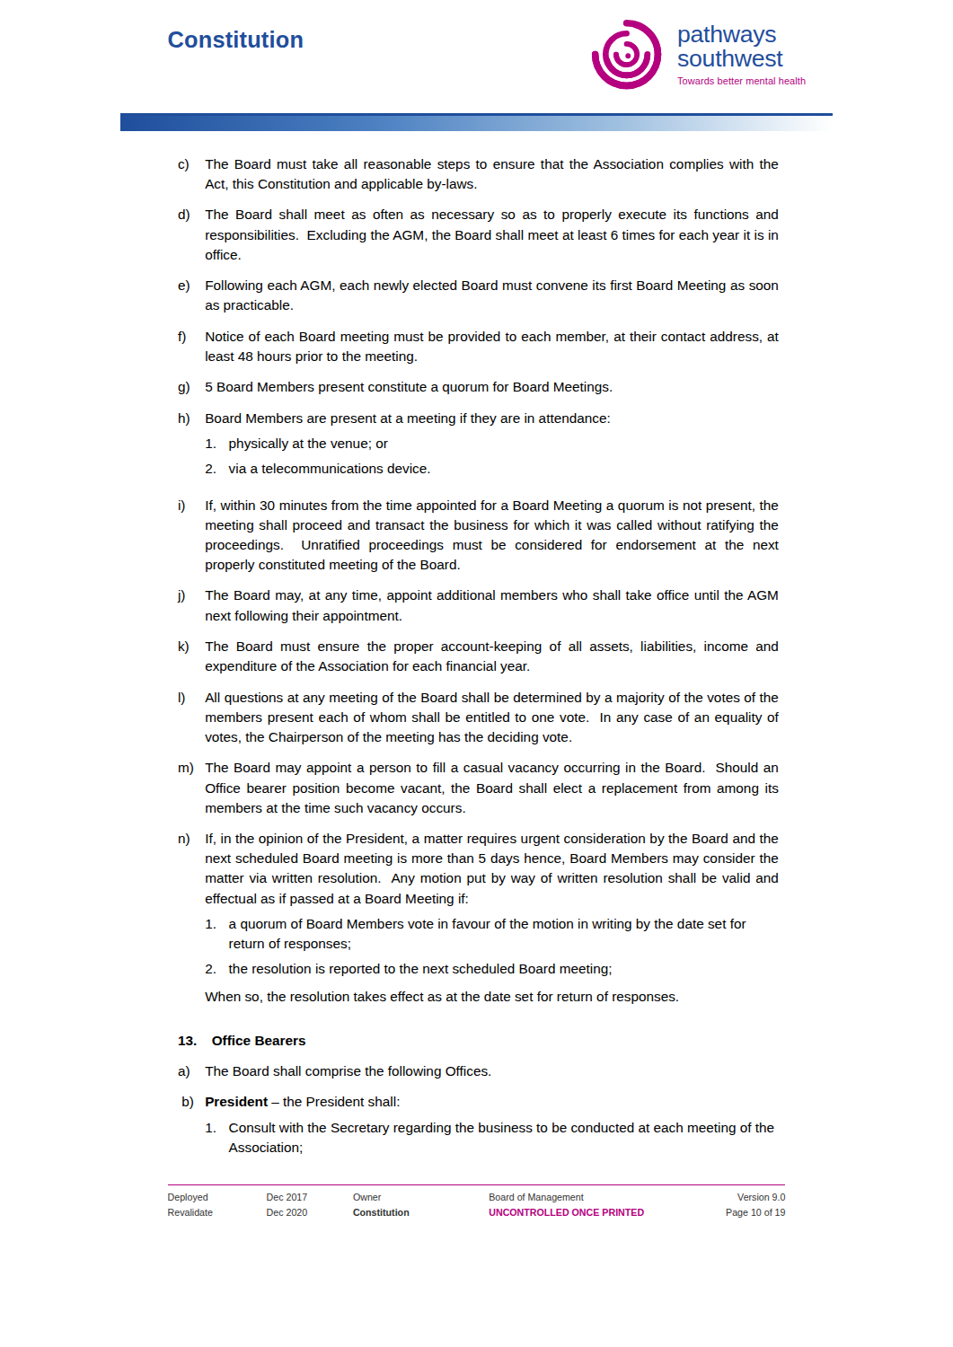Constitution
pathways southwest Towards better mental health
c) The Board must take all reasonable steps to ensure that the Association complies with the Act, this Constitution and applicable by-laws.
d) The Board shall meet as often as necessary so as to properly execute its functions and responsibilities. Excluding the AGM, the Board shall meet at least 6 times for each year it is in office.
e) Following each AGM, each newly elected Board must convene its first Board Meeting as soon as practicable.
f) Notice of each Board meeting must be provided to each member, at their contact address, at least 48 hours prior to the meeting.
g) 5 Board Members present constitute a quorum for Board Meetings.
h) Board Members are present at a meeting if they are in attendance:
1. physically at the venue; or
2. via a telecommunications device.
i) If, within 30 minutes from the time appointed for a Board Meeting a quorum is not present, the meeting shall proceed and transact the business for which it was called without ratifying the proceedings. Unratified proceedings must be considered for endorsement at the next properly constituted meeting of the Board.
j) The Board may, at any time, appoint additional members who shall take office until the AGM next following their appointment.
k) The Board must ensure the proper account-keeping of all assets, liabilities, income and expenditure of the Association for each financial year.
l) All questions at any meeting of the Board shall be determined by a majority of the votes of the members present each of whom shall be entitled to one vote. In any case of an equality of votes, the Chairperson of the meeting has the deciding vote.
m) The Board may appoint a person to fill a casual vacancy occurring in the Board. Should an Office bearer position become vacant, the Board shall elect a replacement from among its members at the time such vacancy occurs.
n) If, in the opinion of the President, a matter requires urgent consideration by the Board and the next scheduled Board meeting is more than 5 days hence, Board Members may consider the matter via written resolution. Any motion put by way of written resolution shall be valid and effectual as if passed at a Board Meeting if:
1. a quorum of Board Members vote in favour of the motion in writing by the date set for return of responses;
2. the resolution is reported to the next scheduled Board meeting;
When so, the resolution takes effect as at the date set for return of responses.
13. Office Bearers
a) The Board shall comprise the following Offices.
b) President – the President shall:
1. Consult with the Secretary regarding the business to be conducted at each meeting of the Association;
| Deployed | Dec 2017 | Owner | Board of Management | Version 9.0 |
| Revalidate | Dec 2020 | Constitution | UNCONTROLLED ONCE PRINTED | Page 10 of 19 |